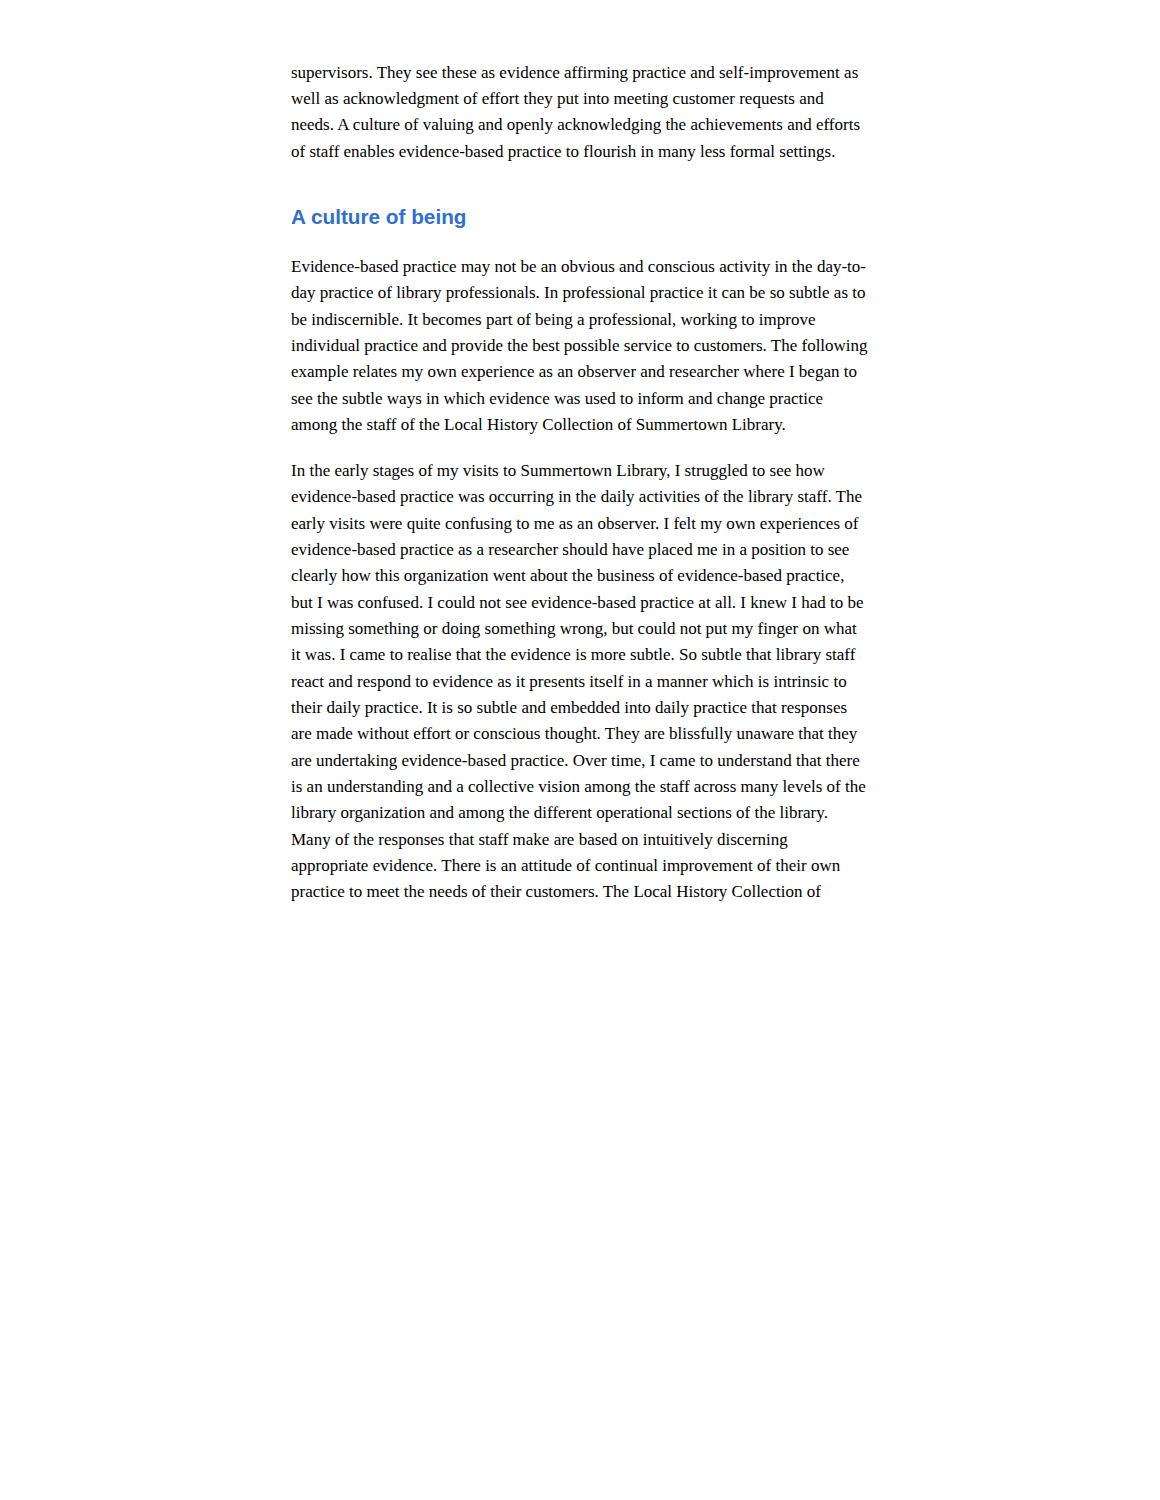supervisors. They see these as evidence affirming practice and self-improvement as well as acknowledgment of effort they put into meeting customer requests and needs. A culture of valuing and openly acknowledging the achievements and efforts of staff enables evidence-based practice to flourish in many less formal settings.
A culture of being
Evidence-based practice may not be an obvious and conscious activity in the day-to-day practice of library professionals. In professional practice it can be so subtle as to be indiscernible. It becomes part of being a professional, working to improve individual practice and provide the best possible service to customers. The following example relates my own experience as an observer and researcher where I began to see the subtle ways in which evidence was used to inform and change practice among the staff of the Local History Collection of Summertown Library.
In the early stages of my visits to Summertown Library, I struggled to see how evidence-based practice was occurring in the daily activities of the library staff. The early visits were quite confusing to me as an observer. I felt my own experiences of evidence-based practice as a researcher should have placed me in a position to see clearly how this organization went about the business of evidence-based practice, but I was confused. I could not see evidence-based practice at all. I knew I had to be missing something or doing something wrong, but could not put my finger on what it was. I came to realise that the evidence is more subtle. So subtle that library staff react and respond to evidence as it presents itself in a manner which is intrinsic to their daily practice. It is so subtle and embedded into daily practice that responses are made without effort or conscious thought. They are blissfully unaware that they are undertaking evidence-based practice. Over time, I came to understand that there is an understanding and a collective vision among the staff across many levels of the library organization and among the different operational sections of the library. Many of the responses that staff make are based on intuitively discerning appropriate evidence. There is an attitude of continual improvement of their own practice to meet the needs of their customers. The Local History Collection of